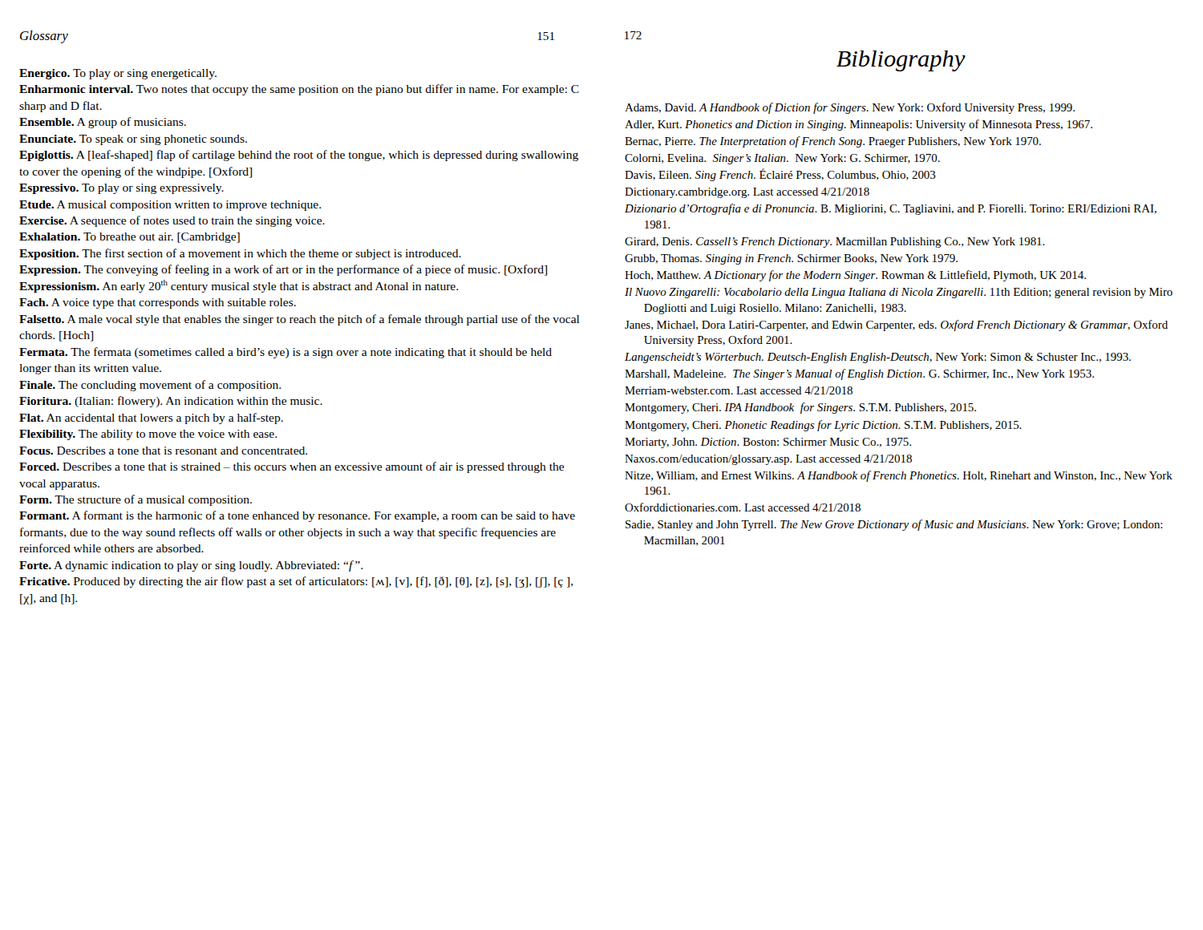Glossary 151
Energico. To play or sing energetically.
Enharmonic interval. Two notes that occupy the same position on the piano but differ in name. For example: C sharp and D flat.
Ensemble. A group of musicians.
Enunciate. To speak or sing phonetic sounds.
Epiglottis. A [leaf-shaped] flap of cartilage behind the root of the tongue, which is depressed during swallowing to cover the opening of the windpipe. [Oxford]
Espressivo. To play or sing expressively.
Etude. A musical composition written to improve technique.
Exercise. A sequence of notes used to train the singing voice.
Exhalation. To breathe out air. [Cambridge]
Exposition. The first section of a movement in which the theme or subject is introduced.
Expression. The conveying of feeling in a work of art or in the performance of a piece of music. [Oxford]
Expressionism. An early 20th century musical style that is abstract and Atonal in nature.
Fach. A voice type that corresponds with suitable roles.
Falsetto. A male vocal style that enables the singer to reach the pitch of a female through partial use of the vocal chords. [Hoch]
Fermata. The fermata (sometimes called a bird’s eye) is a sign over a note indicating that it should be held longer than its written value.
Finale. The concluding movement of a composition.
Fioritura. (Italian: flowery). An indication within the music.
Flat. An accidental that lowers a pitch by a half-step.
Flexibility. The ability to move the voice with ease.
Focus. Describes a tone that is resonant and concentrated.
Forced. Describes a tone that is strained – this occurs when an excessive amount of air is pressed through the vocal apparatus.
Form. The structure of a musical composition.
Formant. A formant is the harmonic of a tone enhanced by resonance. For example, a room can be said to have formants, due to the way sound reflects off walls or other objects in such a way that specific frequencies are reinforced while others are absorbed.
Forte. A dynamic indication to play or sing loudly. Abbreviated: “f ”.
Fricative. Produced by directing the air flow past a set of articulators: [ʍ], [v], [f], [ð], [θ], [z], [s], [ʒ], [ʃ], [ç ], [χ], and [h].
172
Bibliography
Adams, David. A Handbook of Diction for Singers. New York: Oxford University Press, 1999.
Adler, Kurt. Phonetics and Diction in Singing. Minneapolis: University of Minnesota Press, 1967.
Bernac, Pierre. The Interpretation of French Song. Praeger Publishers, New York 1970.
Colorni, Evelina. Singer’s Italian. New York: G. Schirmer, 1970.
Davis, Eileen. Sing French. Éclairé Press, Columbus, Ohio, 2003
Dictionary.cambridge.org. Last accessed 4/21/2018
Dizionario d’Ortografia e di Pronuncia. B. Migliorini, C. Tagliavini, and P. Fiorelli. Torino: ERI/Edizioni RAI, 1981.
Girard, Denis. Cassell’s French Dictionary. Macmillan Publishing Co., New York 1981.
Grubb, Thomas. Singing in French. Schirmer Books, New York 1979.
Hoch, Matthew. A Dictionary for the Modern Singer. Rowman & Littlefield, Plymoth, UK 2014.
Il Nuovo Zingarelli: Vocabolario della Lingua Italiana di Nicola Zingarelli. 11th Edition; general revision by Miro Dogliotti and Luigi Rosiello. Milano: Zanichelli, 1983.
Janes, Michael, Dora Latiri-Carpenter, and Edwin Carpenter, eds. Oxford French Dictionary & Grammar, Oxford University Press, Oxford 2001.
Langenscheidt’s Wörterbuch. Deutsch-English English-Deutsch, New York: Simon & Schuster Inc., 1993.
Marshall, Madeleine. The Singer’s Manual of English Diction. G. Schirmer, Inc., New York 1953.
Merriam-webster.com. Last accessed 4/21/2018
Montgomery, Cheri. IPA Handbook for Singers. S.T.M. Publishers, 2015.
Montgomery, Cheri. Phonetic Readings for Lyric Diction. S.T.M. Publishers, 2015.
Moriarty, John. Diction. Boston: Schirmer Music Co., 1975.
Naxos.com/education/glossary.asp. Last accessed 4/21/2018
Nitze, William, and Ernest Wilkins. A Handbook of French Phonetics. Holt, Rinehart and Winston, Inc., New York 1961.
Oxforddictionaries.com. Last accessed 4/21/2018
Sadie, Stanley and John Tyrrell. The New Grove Dictionary of Music and Musicians. New York: Grove; London: Macmillan, 2001